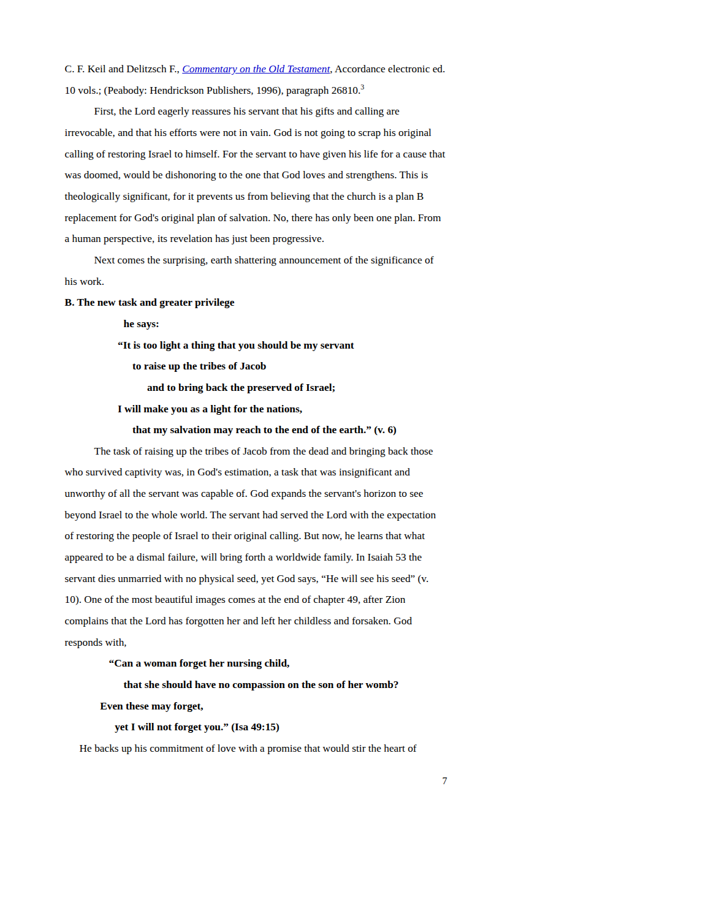C. F. Keil and Delitzsch F., Commentary on the Old Testament, Accordance electronic ed. 10 vols.; (Peabody: Hendrickson Publishers, 1996), paragraph 26810.3
First, the Lord eagerly reassures his servant that his gifts and calling are irrevocable, and that his efforts were not in vain. God is not going to scrap his original calling of restoring Israel to himself. For the servant to have given his life for a cause that was doomed, would be dishonoring to the one that God loves and strengthens. This is theologically significant, for it prevents us from believing that the church is a plan B replacement for God's original plan of salvation. No, there has only been one plan. From a human perspective, its revelation has just been progressive.
Next comes the surprising, earth shattering announcement of the significance of his work.
B. The new task and greater privilege
he says:
“It is too light a thing that you should be my servant
to raise up the tribes of Jacob
and to bring back the preserved of Israel;
I will make you as a light for the nations,
that my salvation may reach to the end of the earth.” (v. 6)
The task of raising up the tribes of Jacob from the dead and bringing back those who survived captivity was, in God's estimation, a task that was insignificant and unworthy of all the servant was capable of. God expands the servant's horizon to see beyond Israel to the whole world. The servant had served the Lord with the expectation of restoring the people of Israel to their original calling. But now, he learns that what appeared to be a dismal failure, will bring forth a worldwide family. In Isaiah 53 the servant dies unmarried with no physical seed, yet God says, “He will see his seed” (v. 10). One of the most beautiful images comes at the end of chapter 49, after Zion complains that the Lord has forgotten her and left her childless and forsaken. God responds with,
“Can a woman forget her nursing child,
that she should have no compassion on the son of her womb?
Even these may forget,
yet I will not forget you.” (Isa 49:15)
He backs up his commitment of love with a promise that would stir the heart of
7